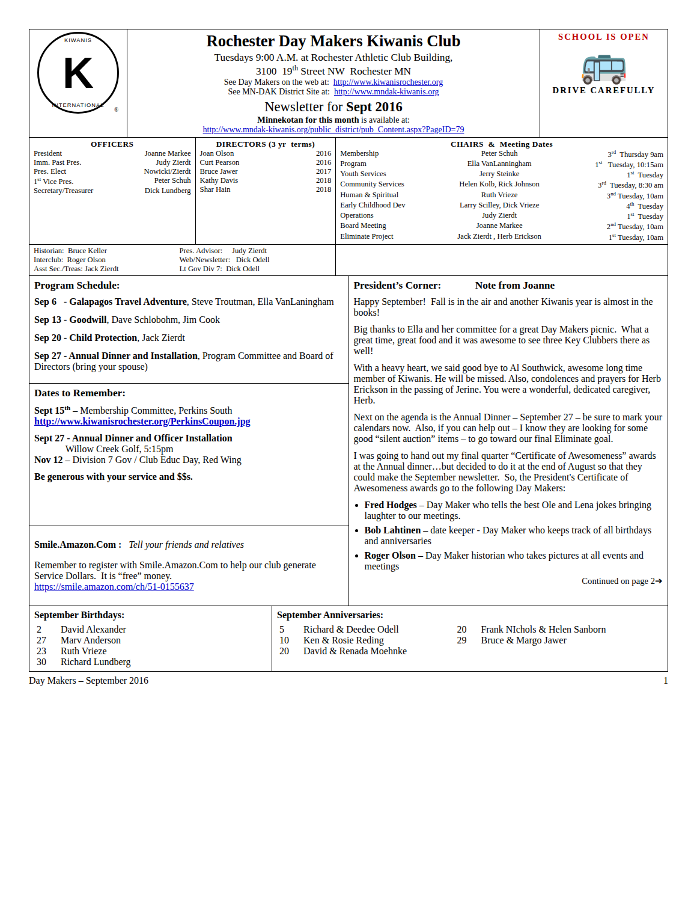| KIWANIS K INTERNATIONAL ® | Rochester Day Makers Kiwanis Club Tuesdays 9:00 A.M. at Rochester Athletic Club Building, 3100 19 th Street NW Rochester MN See Day Makers on the web at: http://www.kiwanisrochester.org See MN-DAK District Site at: http://www.mndak-kiwanis.org Newsletter for Sept 2016 Minnekotan for this month is available at: http://www.mndak-kiwanis.org/public_district/pub_Content.aspx?PageID=79 | SCHOOL IS OPEN 🚌 DRIVE CAREFULLY |
| / OFFICERS / President / Joanne Markee / / Imm. Past Pres. / Judy Zierdt / / Pres. Elect / Nowicki/Zierdt / / 1 st Vice Pres. / Peter Schuh / / Secretary/Treasurer / Dick Lundberg / / DIRECTORS (3 yr terms) / Joan Olson / 2016 / / Curt Pearson / 2016 / / Bruce Jawer / 2017 / / Kathy Davis / 2018 / / Shar Hain / 2018 / / CHAIRS & Meeting Dates / Membership / Peter Schuh / 3 rd Thursday 9am / / Program / Ella VanLanningham / 1 st Tuesday, 10:15am / / Youth Services / Jerry Steinke / 1 st Tuesday / / Community Services / Helen Kolb, Rick Johnson / 3 rd Tuesday, 8:30 am / / Human & Spiritual / Ruth Vrieze / 3 nd Tuesday, 10am / / Early Childhood Dev / Larry Scilley, Dick Vrieze / 4 th Tuesday / / Operations / Judy Zierdt / 1 st Tuesday / / Board Meeting / Joanne Markee / 2 nd Tuesday, 10am / / Eliminate Project / Jack Zierdt , Herb Erickson / 1 st Tuesday, 10am / / |
| / / Historian: Bruce Keller / Pres. Advisor: Judy Zierdt / / Interclub: Roger Olson / Web/Newsletter: Dick Odell / / Asst Sec./Treas: Jack Zierdt / Lt Gov Div 7: Dick Odell / / / |
| / / Program Schedule: Sep 6 - Galapagos Travel Adventure , Steve Troutman, Ella VanLaningham Sep 13 - Goodwill , Dave Schlobohm, Jim Cook Sep 20 - Child Protection , Jack Zierdt Sep 27 - Annual Dinner and Installation , Program Committee and Board of Directors (bring your spouse) / / Dates to Remember: Sept 15 th – Membership Committee, Perkins South http://www.kiwanisrochester.org/PerkinsCoupon.jpg Sept 27 - Annual Dinner and Officer Installation Willow Creek Golf, 5:15pm Nov 12 – Division 7 Gov / Club Educ Day, Red Wing Be generous with your service and $$s. / / Smile.Amazon.Com : Tell your friends and relatives Remember to register with Smile.Amazon.Com to help our club generate Service Dollars. It is “free” money. https://smile.amazon.com/ch/51-0155637 / / President’s Corner: Note from Joanne Happy September! Fall is in the air and another Kiwanis year is almost in the books! Big thanks to Ella and her committee for a great Day Makers picnic. What a great time, great food and it was awesome to see three Key Clubbers there as well! With a heavy heart, we said good bye to Al Southwick, awesome long time member of Kiwanis. He will be missed. Also, condolences and prayers for Herb Erickson in the passing of Jerine. You were a wonderful, dedicated caregiver, Herb. Next on the agenda is the Annual Dinner – September 27 – be sure to mark your calendars now. Also, if you can help out – I know they are looking for some good “silent auction” items – to go toward our final Eliminate goal. I was going to hand out my final quarter “Certificate of Awesomeness” awards at the Annual dinner…but decided to do it at the end of August so that they could make the September newsletter. So, the President's Certificate of Awesomeness awards go to the following Day Makers: Fred Hodges – Day Maker who tells the best Ole and Lena jokes bringing laughter to our meetings. Bob Lahtinen – date keeper - Day Maker who keeps track of all birthdays and anniversaries Roger Olson – Day Maker historian who takes pictures at all events and meetings Continued on page 2 ➔ / |
| / September Birthdays: / 2 / David Alexander / / 27 / Marv Anderson / / 23 / Ruth Vrieze / / 30 / Richard Lundberg / / September Anniversaries: / 5 / Richard & Deedee Odell / 20 / Frank NIchols & Helen Sanborn / / 10 / Ken & Rosie Reding / 29 / Bruce & Margo Jawer / / 20 / David & Renada Moehnke / / / / |
Day Makers – September 2016 1